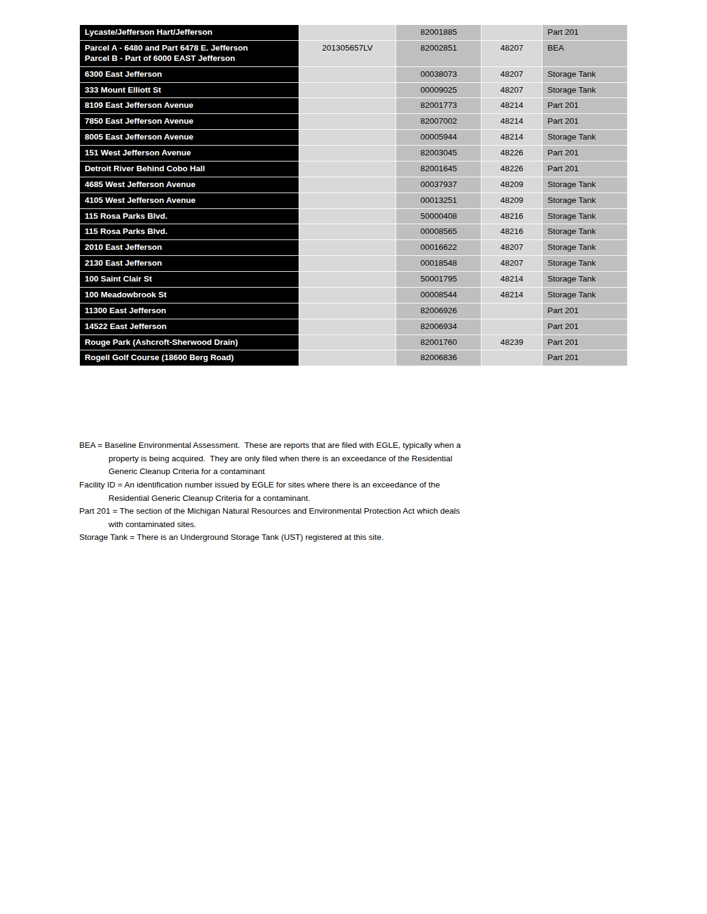| Lycaste/Jefferson Hart/Jefferson | | 82001885 | | Part 201 |
| Parcel A - 6480 and Part 6478 E. Jefferson Parcel B - Part of 6000 EAST Jefferson | 201305657LV | 82002851 | 48207 | BEA |
| 6300 East Jefferson | | 00038073 | 48207 | Storage Tank |
| 333 Mount Elliott St | | 00009025 | 48207 | Storage Tank |
| 8109 East Jefferson Avenue | | 82001773 | 48214 | Part 201 |
| 7850 East Jefferson Avenue | | 82007002 | 48214 | Part 201 |
| 8005 East Jefferson Avenue | | 00005944 | 48214 | Storage Tank |
| 151 West Jefferson Avenue | | 82003045 | 48226 | Part 201 |
| Detroit River Behind Cobo Hall | | 82001645 | 48226 | Part 201 |
| 4685 West Jefferson Avenue | | 00037937 | 48209 | Storage Tank |
| 4105 West Jefferson Avenue | | 00013251 | 48209 | Storage Tank |
| 115 Rosa Parks Blvd. | | 50000408 | 48216 | Storage Tank |
| 115 Rosa Parks Blvd. | | 00008565 | 48216 | Storage Tank |
| 2010 East Jefferson | | 00016622 | 48207 | Storage Tank |
| 2130 East Jefferson | | 00018548 | 48207 | Storage Tank |
| 100 Saint Clair St | | 50001795 | 48214 | Storage Tank |
| 100 Meadowbrook St | | 00008544 | 48214 | Storage Tank |
| 11300 East Jefferson | | 82006926 | | Part 201 |
| 14522 East Jefferson | | 82006934 | | Part 201 |
| Rouge Park (Ashcroft-Sherwood Drain) | | 82001760 | 48239 | Part 201 |
| Rogell Golf Course (18600 Berg Road) | | 82006836 | | Part 201 |
BEA = Baseline Environmental Assessment. These are reports that are filed with EGLE, typically when a
property is being acquired. They are only filed when there is an exceedance of the Residential
Generic Cleanup Criteria for a contaminant
Facility ID = An identification number issued by EGLE for sites where there is an exceedance of the
Residential Generic Cleanup Criteria for a contaminant.
Part 201 = The section of the Michigan Natural Resources and Environmental Protection Act which deals
with contaminated sites.
Storage Tank = There is an Underground Storage Tank (UST) registered at this site.